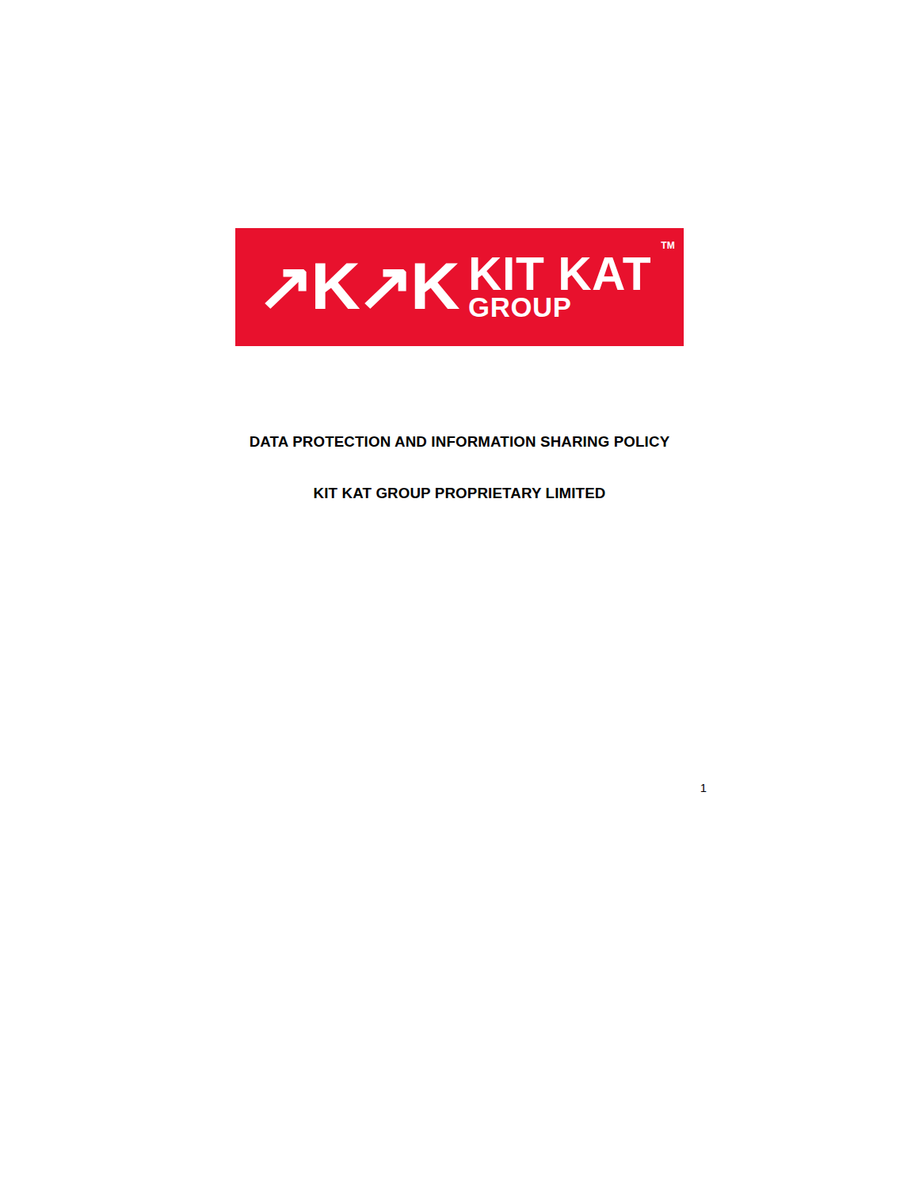TM
↗K↗K
KIT KAT
GROUP
DATA PROTECTION AND INFORMATION SHARING POLICY
KIT KAT GROUP PROPRIETARY LIMITED
1